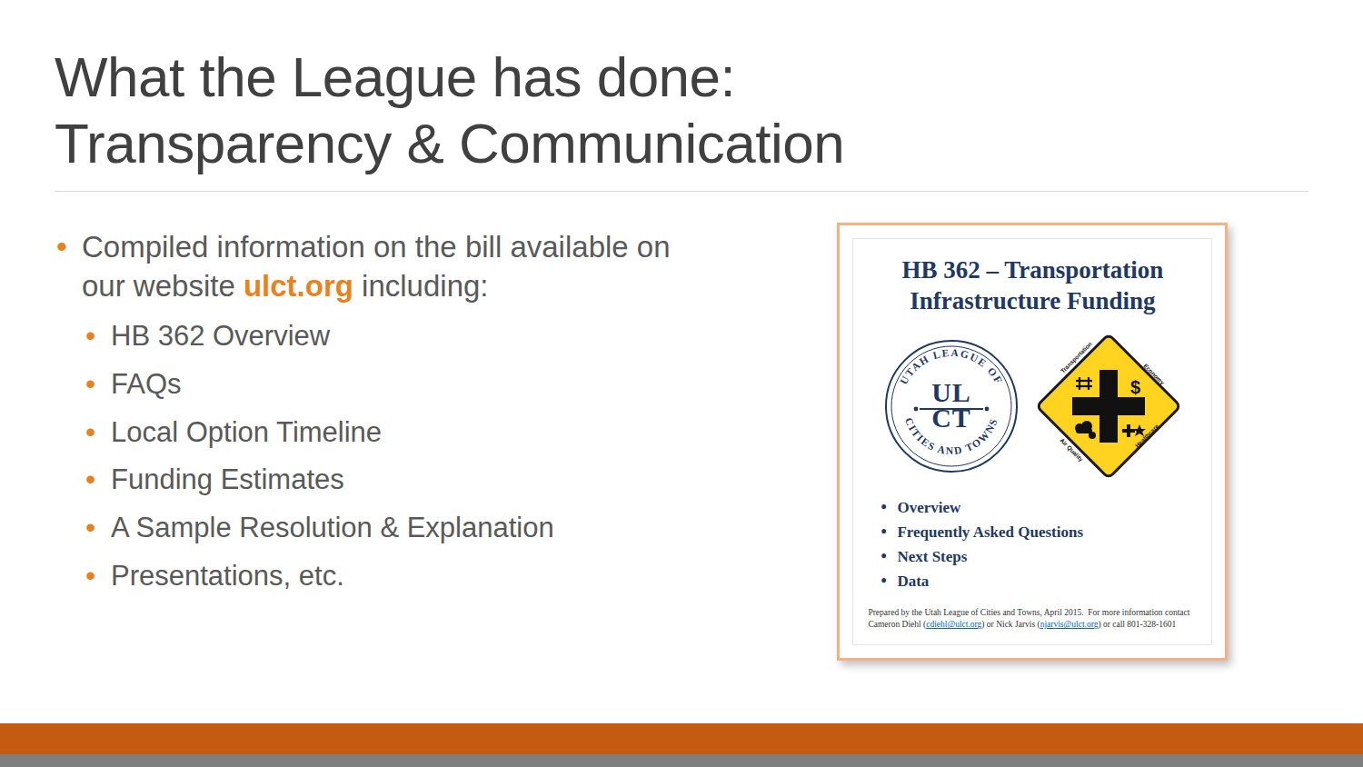What the League has done:
Transparency & Communication
Compiled information on the bill available on our website ulct.org including:
HB 362 Overview
FAQs
Local Option Timeline
Funding Estimates
A Sample Resolution & Explanation
Presentations, etc.
HB 362 – Transportation
Infrastructure Funding
UTAH LEAGUE OF CITIES AND TOWNS UL CT
$ Economy Transportation Air Quality Healthcare
Overview
Frequently Asked Questions
Next Steps
Data
Prepared by the Utah League of Cities and Towns, April 2015. For more information contact
Cameron Diehl (cdiehl@ulct.org) or Nick Jarvis (njarvis@ulct.org) or call 801-328-1601